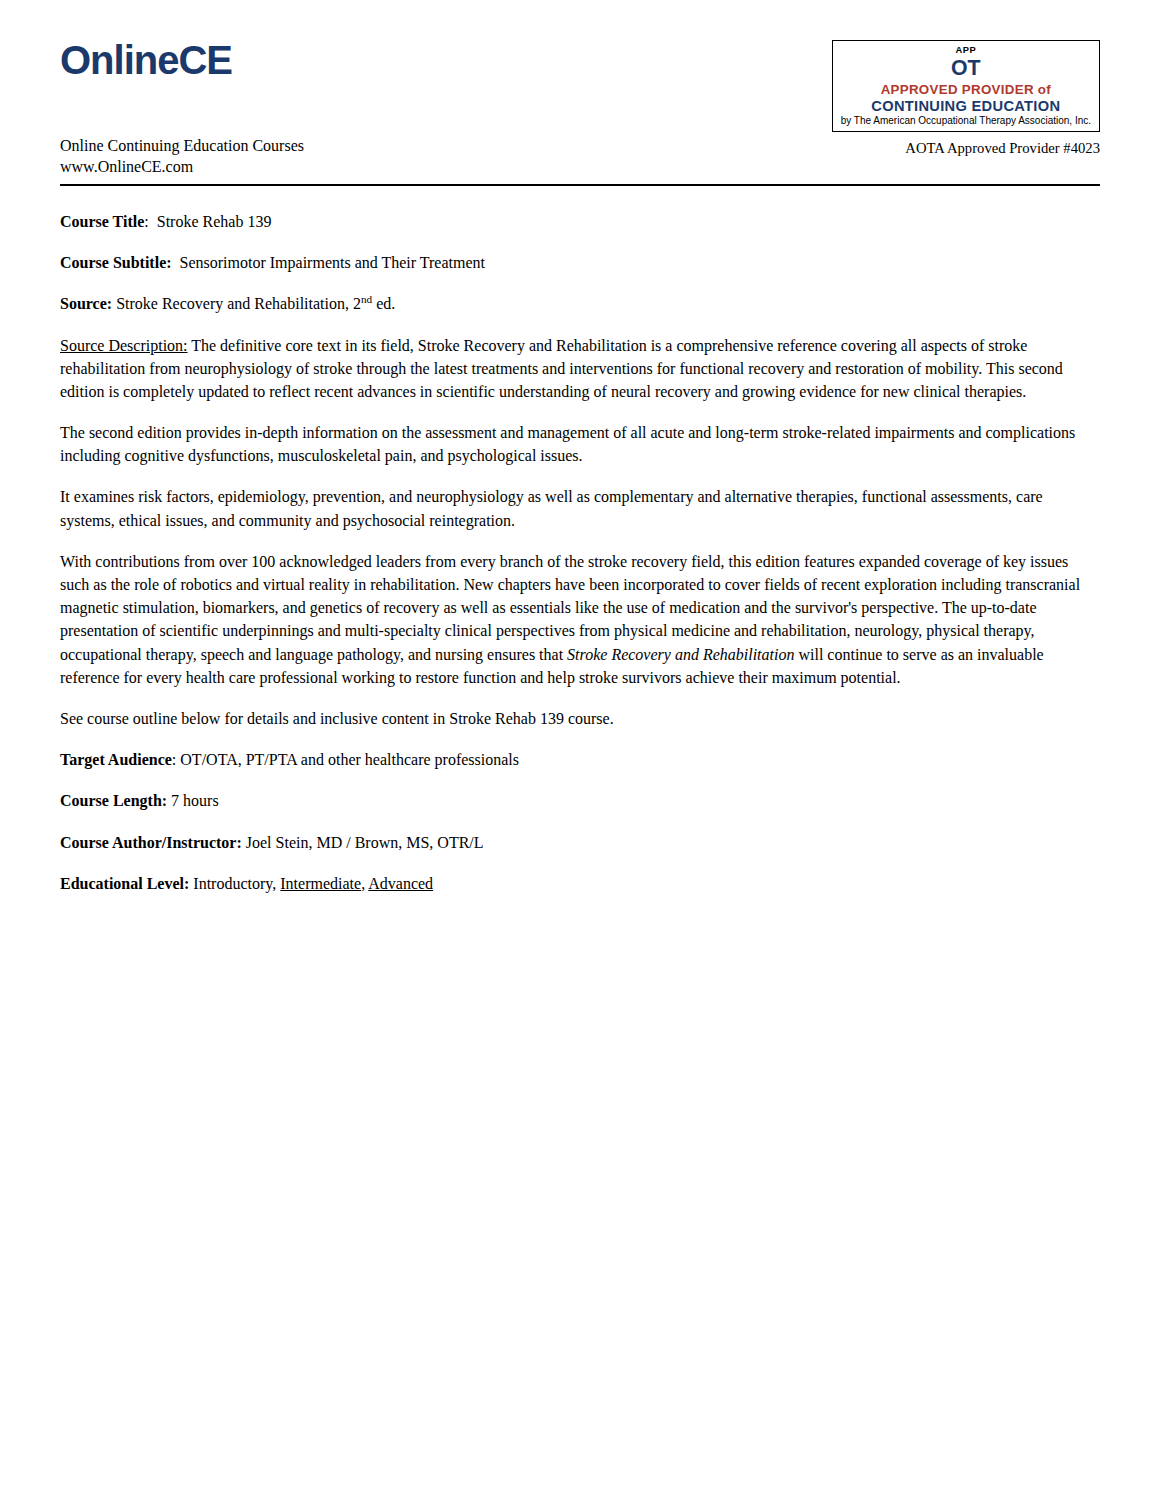OnlineCE
APP
OT
APPROVED PROVIDER of
CONTINUING EDUCATION
by The American Occupational Therapy Association, Inc.
Online Continuing Education Courses
www.OnlineCE.com
AOTA Approved Provider #4023
Course Title: Stroke Rehab 139
Course Subtitle: Sensorimotor Impairments and Their Treatment
Source: Stroke Recovery and Rehabilitation, 2nd ed.
Source Description: The definitive core text in its field, Stroke Recovery and Rehabilitation is a comprehensive reference covering all aspects of stroke rehabilitation from neurophysiology of stroke through the latest treatments and interventions for functional recovery and restoration of mobility. This second edition is completely updated to reflect recent advances in scientific understanding of neural recovery and growing evidence for new clinical therapies.
The second edition provides in-depth information on the assessment and management of all acute and long-term stroke-related impairments and complications including cognitive dysfunctions, musculoskeletal pain, and psychological issues.
It examines risk factors, epidemiology, prevention, and neurophysiology as well as complementary and alternative therapies, functional assessments, care systems, ethical issues, and community and psychosocial reintegration.
With contributions from over 100 acknowledged leaders from every branch of the stroke recovery field, this edition features expanded coverage of key issues such as the role of robotics and virtual reality in rehabilitation. New chapters have been incorporated to cover fields of recent exploration including transcranial magnetic stimulation, biomarkers, and genetics of recovery as well as essentials like the use of medication and the survivor's perspective. The up-to-date presentation of scientific underpinnings and multi-specialty clinical perspectives from physical medicine and rehabilitation, neurology, physical therapy, occupational therapy, speech and language pathology, and nursing ensures that Stroke Recovery and Rehabilitation will continue to serve as an invaluable reference for every health care professional working to restore function and help stroke survivors achieve their maximum potential.
See course outline below for details and inclusive content in Stroke Rehab 139 course.
Target Audience: OT/OTA, PT/PTA and other healthcare professionals
Course Length: 7 hours
Course Author/Instructor: Joel Stein, MD / Brown, MS, OTR/L
Educational Level: Introductory, Intermediate, Advanced